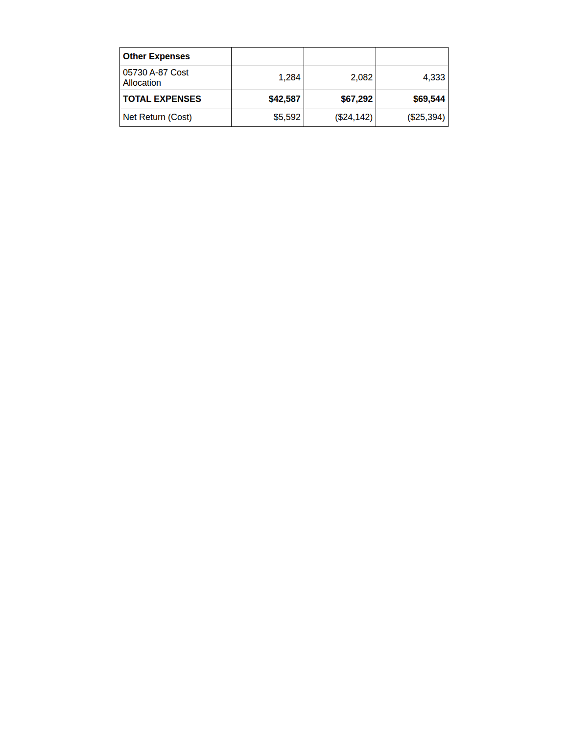| Other Expenses | | | |
| 05730 A-87 Cost Allocation | 1,284 | 2,082 | 4,333 |
| TOTAL EXPENSES | $42,587 | $67,292 | $69,544 |
| Net Return (Cost) | $5,592 | ($24,142) | ($25,394) |